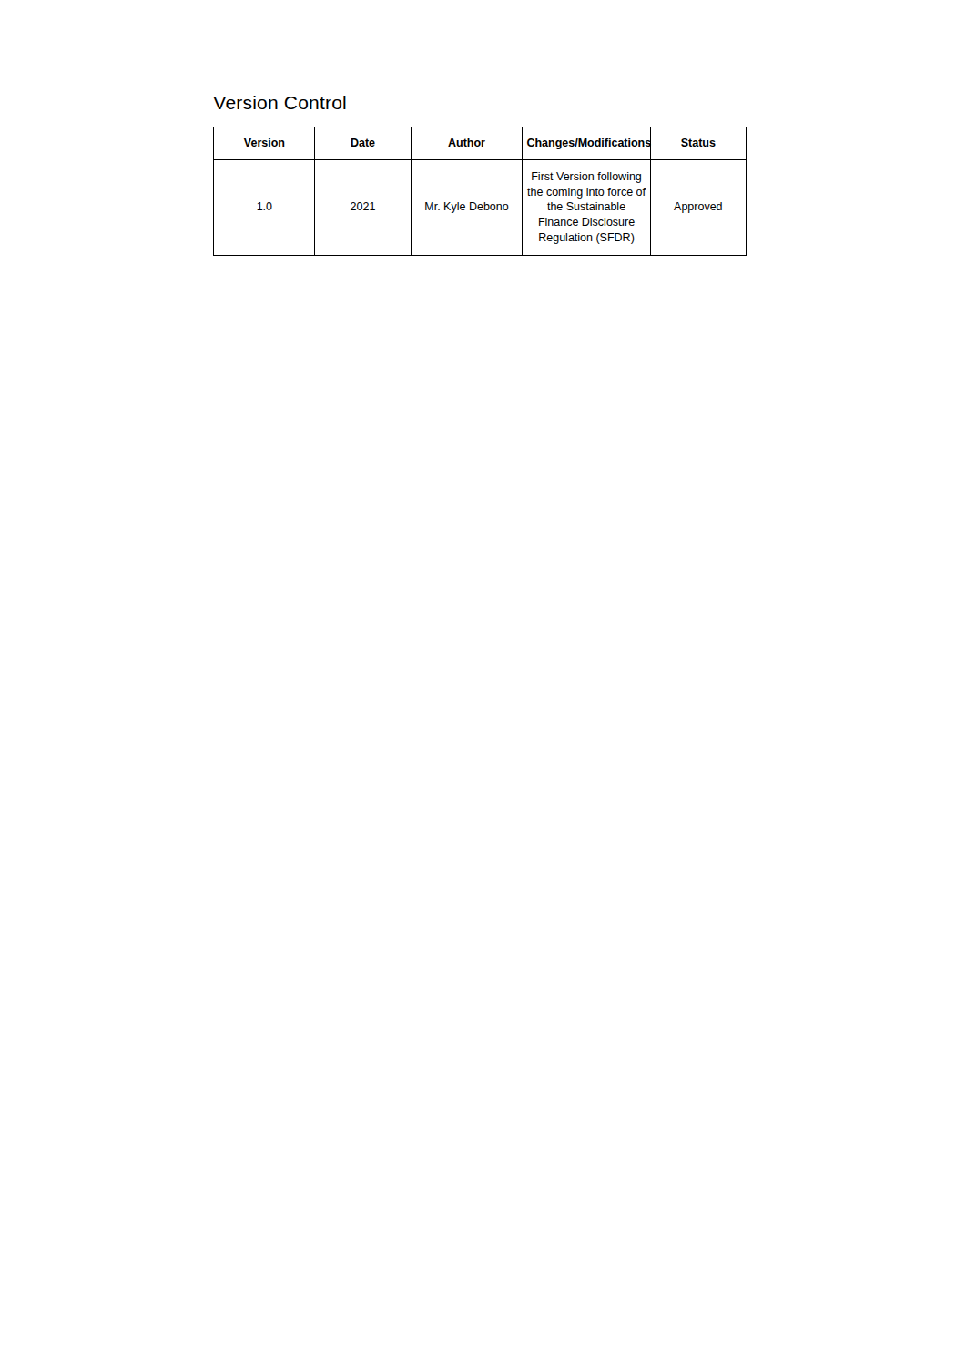Version Control
| Version | Date | Author | Changes/Modifications | Status |
| --- | --- | --- | --- | --- |
| 1.0 | 2021 | Mr. Kyle Debono | First Version following the coming into force of the Sustainable Finance Disclosure Regulation (SFDR) | Approved |